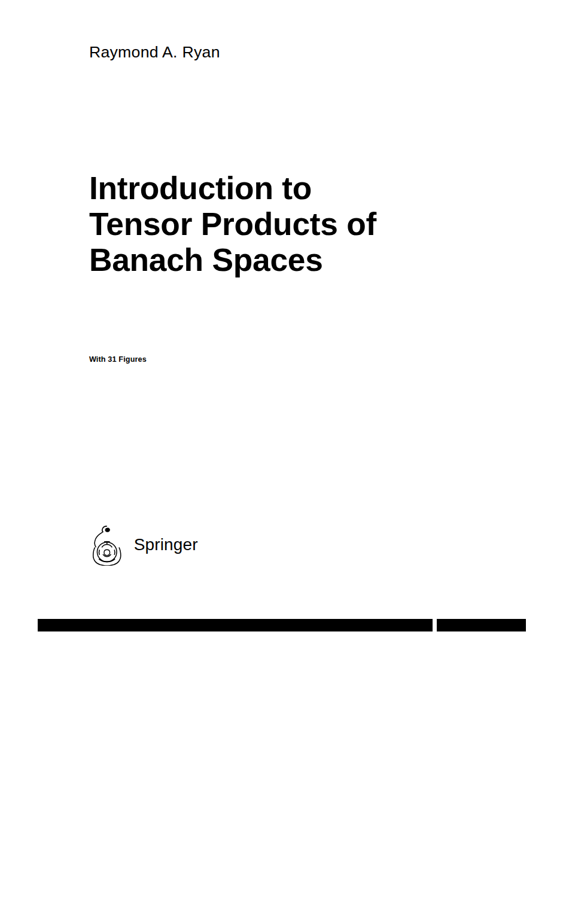Raymond A. Ryan
Introduction to
Tensor Products of
Banach Spaces
With 31 Figures
Springer